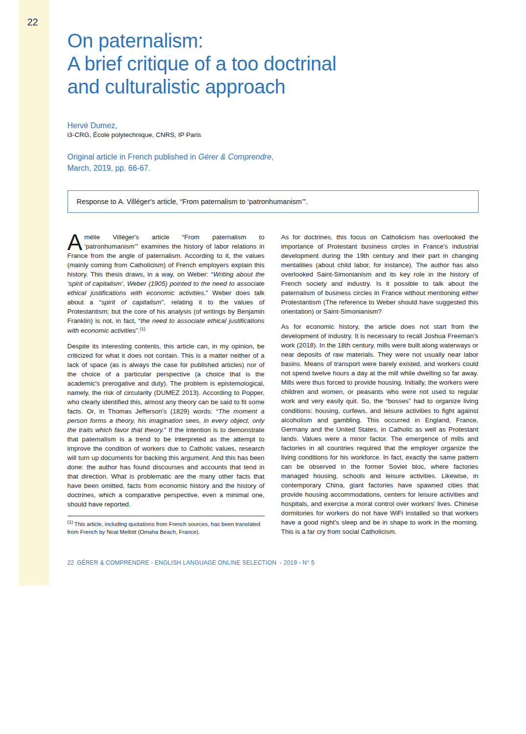22
On paternalism:
A brief critique of a too doctrinal
and culturalistic approach
Hervé Dumez,
i3-CRG, École polytechnique, CNRS, IP Paris
Original article in French published in Gérer & Comprendre,
March, 2019, pp. 66-67.
Response to A. Villéger's article, “From paternalism to ‘patronhumanism’”.
Amélie Villéger's article “From paternalism to ‘patronhumanism’” examines the history of labor relations in France from the angle of paternalism. According to it, the values (mainly coming from Catholicism) of French employers explain this history. This thesis draws, in a way, on Weber: “Writing about the ‘spirit of capitalism’, Weber (1905) pointed to the need to associate ethical justifications with economic activities.” Weber does talk about a “spirit of capitalism”, relating it to the values of Protestantism; but the core of his analysis (of writings by Benjamin Franklin) is not, in fact, “the need to associate ethical justifications with economic activities”.(1)
Despite its interesting contents, this article can, in my opinion, be criticized for what it does not contain. This is a matter neither of a lack of space (as is always the case for published articles) nor of the choice of a particular perspective (a choice that is the academic's prerogative and duty). The problem is epistemological, namely, the risk of circularity (DUMEZ 2013). According to Popper, who clearly identified this, almost any theory can be said to fit some facts. Or, in Thomas Jefferson's (1829) words: “The moment a person forms a theory, his imagination sees, in every object, only the traits which favor that theory.” If the intention is to demonstrate that paternalism is a trend to be interpreted as the attempt to improve the condition of workers due to Catholic values, research will turn up documents for backing this argument. And this has been done: the author has found discourses and accounts that tend in that direction. What is problematic are the many other facts that have been omitted, facts from economic history and the history of doctrines, which a comparative perspective, even a minimal one, should have reported.
(1) This article, including quotations from French sources, has been translated from French by Noal Mellott (Omaha Beach, France).
As for doctrines, this focus on Catholicism has overlooked the importance of Protestant business circles in France's industrial development during the 19th century and their part in changing mentalities (about child labor, for instance). The author has also overlooked Saint-Simonianism and its key role in the history of French society and industry. Is it possible to talk about the paternalism of business circles in France without mentioning either Protestantism (The reference to Weber should have suggested this orientation) or Saint-Simonianism?
As for economic history, the article does not start from the development of industry. It is necessary to recall Joshua Freeman's work (2018). In the 18th century, mills were built along waterways or near deposits of raw materials. They were not usually near labor basins. Means of transport were barely existed, and workers could not spend twelve hours a day at the mill while dwelling so far away. Mills were thus forced to provide housing. Initially, the workers were children and women, or peasants who were not used to regular work and very easily quit. So, the “bosses” had to organize living conditions: housing, curfews, and leisure activities to fight against alcoholism and gambling. This occurred in England, France, Germany and the United States, in Catholic as well as Protestant lands. Values were a minor factor. The emergence of mills and factories in all countries required that the employer organize the living conditions for his workforce. In fact, exactly the same pattern can be observed in the former Soviet bloc, where factories managed housing, schools and leisure activities. Likewise, in contemporary China, giant factories have spawned cities that provide housing accommodations, centers for leisure activities and hospitals, and exercise a moral control over workers' lives. Chinese dormitories for workers do not have WiFi installed so that workers have a good night's sleep and be in shape to work in the morning. This is a far cry from social Catholicism.
22 GÉRER & COMPRENDRE - ENGLISH LANGUAGE ONLINE SELECTION - 2019 - N° 5